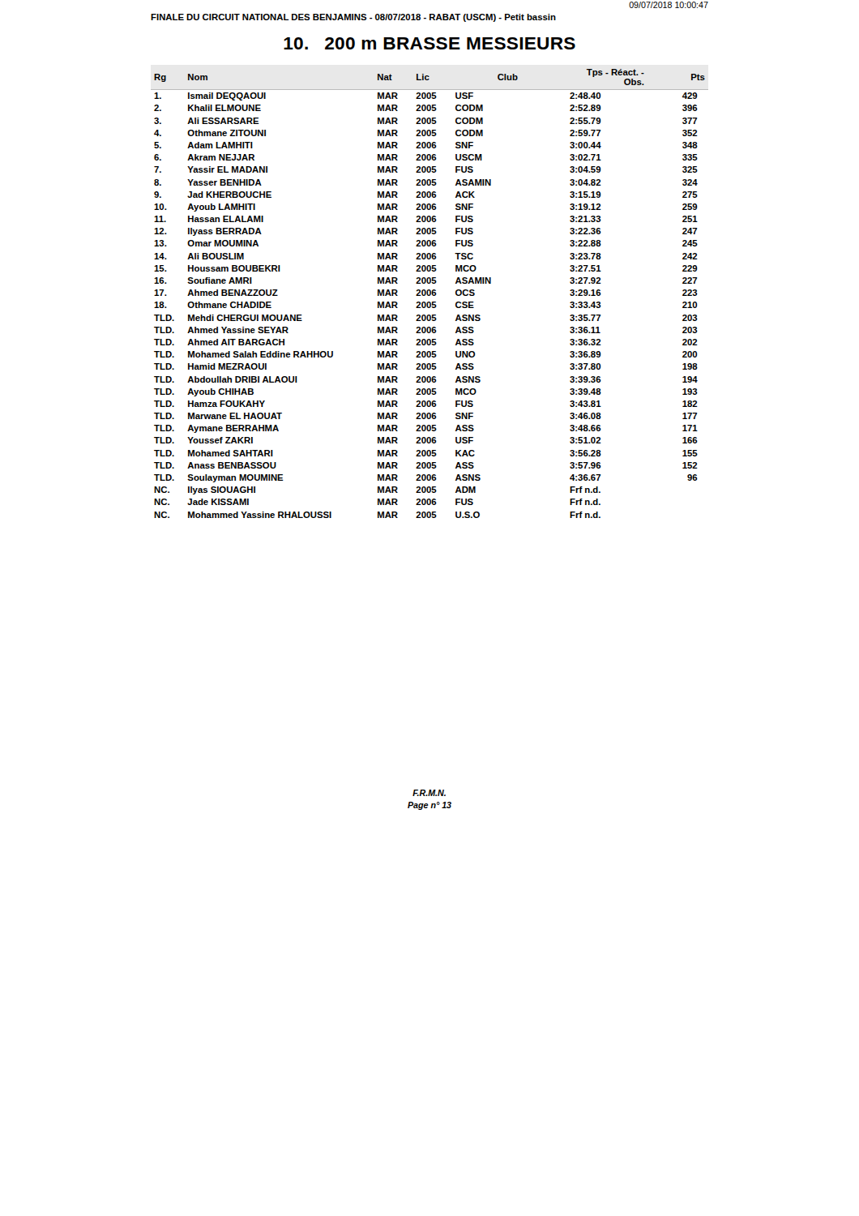09/07/2018 10:00:47
FINALE DU CIRCUIT NATIONAL DES BENJAMINS - 08/07/2018 - RABAT (USCM) - Petit bassin
10. 200 m BRASSE MESSIEURS
| Rg | Nom | Nat | Lic | Club | Tps - Réact. - Obs. | Pts |
| --- | --- | --- | --- | --- | --- | --- |
| 1. | Ismail DEQQAOUI | MAR | 2005 | USF | 2:48.40 | 429 |
| 2. | Khalil ELMOUNE | MAR | 2005 | CODM | 2:52.89 | 396 |
| 3. | Ali ESSARSARE | MAR | 2005 | CODM | 2:55.79 | 377 |
| 4. | Othmane ZITOUNI | MAR | 2005 | CODM | 2:59.77 | 352 |
| 5. | Adam LAMHITI | MAR | 2006 | SNF | 3:00.44 | 348 |
| 6. | Akram NEJJAR | MAR | 2006 | USCM | 3:02.71 | 335 |
| 7. | Yassir EL MADANI | MAR | 2005 | FUS | 3:04.59 | 325 |
| 8. | Yasser BENHIDA | MAR | 2005 | ASAMIN | 3:04.82 | 324 |
| 9. | Jad KHERBOUCHE | MAR | 2006 | ACK | 3:15.19 | 275 |
| 10. | Ayoub LAMHITI | MAR | 2006 | SNF | 3:19.12 | 259 |
| 11. | Hassan ELALAMI | MAR | 2006 | FUS | 3:21.33 | 251 |
| 12. | Ilyass BERRADA | MAR | 2005 | FUS | 3:22.36 | 247 |
| 13. | Omar MOUMINA | MAR | 2006 | FUS | 3:22.88 | 245 |
| 14. | Ali BOUSLIM | MAR | 2006 | TSC | 3:23.78 | 242 |
| 15. | Houssam BOUBEKRI | MAR | 2005 | MCO | 3:27.51 | 229 |
| 16. | Soufiane AMRI | MAR | 2005 | ASAMIN | 3:27.92 | 227 |
| 17. | Ahmed BENAZZOUZ | MAR | 2006 | OCS | 3:29.16 | 223 |
| 18. | Othmane CHADIDE | MAR | 2005 | CSE | 3:33.43 | 210 |
| TLD. | Mehdi CHERGUI MOUANE | MAR | 2005 | ASNS | 3:35.77 | 203 |
| TLD. | Ahmed Yassine SEYAR | MAR | 2006 | ASS | 3:36.11 | 203 |
| TLD. | Ahmed AIT BARGACH | MAR | 2005 | ASS | 3:36.32 | 202 |
| TLD. | Mohamed Salah Eddine RAHHOU | MAR | 2005 | UNO | 3:36.89 | 200 |
| TLD. | Hamid MEZRAOUI | MAR | 2005 | ASS | 3:37.80 | 198 |
| TLD. | Abdoullah DRIBI ALAOUI | MAR | 2006 | ASNS | 3:39.36 | 194 |
| TLD. | Ayoub CHIHAB | MAR | 2005 | MCO | 3:39.48 | 193 |
| TLD. | Hamza FOUKAHY | MAR | 2006 | FUS | 3:43.81 | 182 |
| TLD. | Marwane EL HAOUAT | MAR | 2006 | SNF | 3:46.08 | 177 |
| TLD. | Aymane BERRAHMA | MAR | 2005 | ASS | 3:48.66 | 171 |
| TLD. | Youssef ZAKRI | MAR | 2006 | USF | 3:51.02 | 166 |
| TLD. | Mohamed SAHTARI | MAR | 2005 | KAC | 3:56.28 | 155 |
| TLD. | Anass BENBASSOU | MAR | 2005 | ASS | 3:57.96 | 152 |
| TLD. | Soulayman MOUMINE | MAR | 2006 | ASNS | 4:36.67 | 96 |
| NC. | Ilyas SIOUAGHI | MAR | 2005 | ADM | Frf n.d. | |
| NC. | Jade KISSAMI | MAR | 2006 | FUS | Frf n.d. | |
| NC. | Mohammed Yassine RHALOUSSI | MAR | 2005 | U.S.O | Frf n.d. | |
F.R.M.N.
Page n° 13